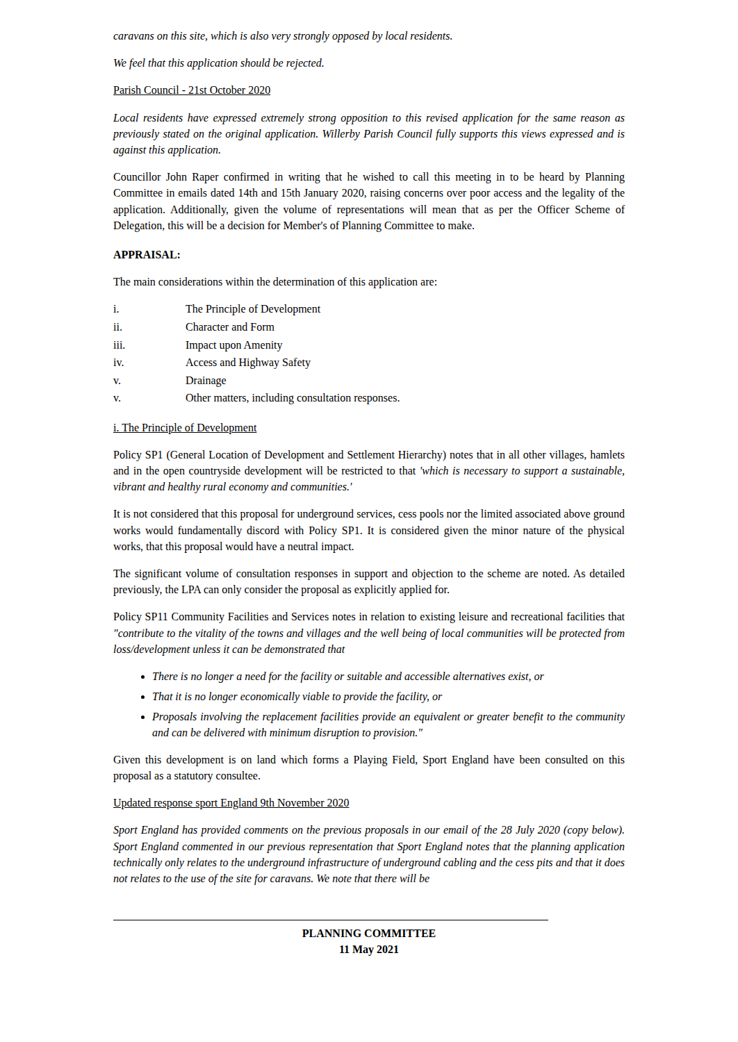caravans on this site, which is also very strongly opposed by local residents.
We feel that this application should be rejected.
Parish Council - 21st October 2020
Local residents have expressed extremely strong opposition to this revised application for the same reason as previously stated on the original application. Willerby Parish Council fully supports this views expressed and is against this application.
Councillor John Raper confirmed in writing that he wished to call this meeting in to be heard by Planning Committee in emails dated 14th and 15th January 2020, raising concerns over poor access and the legality of the application. Additionally, given the volume of representations will mean that as per the Officer Scheme of Delegation, this will be a decision for Member's of Planning Committee to make.
APPRAISAL:
The main considerations within the determination of this application are:
i. The Principle of Development
ii. Character and Form
iii. Impact upon Amenity
iv. Access and Highway Safety
v. Drainage
v. Other matters, including consultation responses.
i. The Principle of Development
Policy SP1 (General Location of Development and Settlement Hierarchy) notes that in all other villages, hamlets and in the open countryside development will be restricted to that 'which is necessary to support a sustainable, vibrant and healthy rural economy and communities.'
It is not considered that this proposal for underground services, cess pools nor the limited associated above ground works would fundamentally discord with Policy SP1. It is considered given the minor nature of the physical works, that this proposal would have a neutral impact.
The significant volume of consultation responses in support and objection to the scheme are noted. As detailed previously, the LPA can only consider the proposal as explicitly applied for.
Policy SP11 Community Facilities and Services notes in relation to existing leisure and recreational facilities that "contribute to the vitality of the towns and villages and the well being of local communities will be protected from loss/development unless it can be demonstrated that
There is no longer a need for the facility or suitable and accessible alternatives exist, or
That it is no longer economically viable to provide the facility, or
Proposals involving the replacement facilities provide an equivalent or greater benefit to the community and can be delivered with minimum disruption to provision."
Given this development is on land which forms a Playing Field, Sport England have been consulted on this proposal as a statutory consultee.
Updated response sport England 9th November 2020
Sport England has provided comments on the previous proposals in our email of the 28 July 2020 (copy below). Sport England commented in our previous representation that Sport England notes that the planning application technically only relates to the underground infrastructure of underground cabling and the cess pits and that it does not relates to the use of the site for caravans. We note that there will be
PLANNING COMMITTEE
11 May 2021